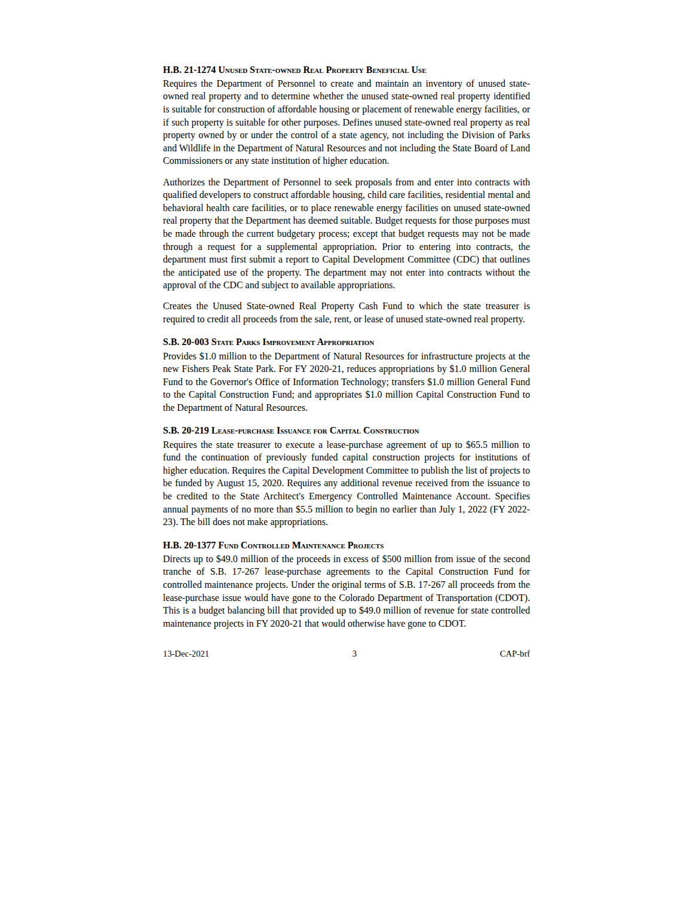H.B. 21-1274 Unused State-owned Real Property Beneficial Use
Requires the Department of Personnel to create and maintain an inventory of unused state-owned real property and to determine whether the unused state-owned real property identified is suitable for construction of affordable housing or placement of renewable energy facilities, or if such property is suitable for other purposes. Defines unused state-owned real property as real property owned by or under the control of a state agency, not including the Division of Parks and Wildlife in the Department of Natural Resources and not including the State Board of Land Commissioners or any state institution of higher education.
Authorizes the Department of Personnel to seek proposals from and enter into contracts with qualified developers to construct affordable housing, child care facilities, residential mental and behavioral health care facilities, or to place renewable energy facilities on unused state-owned real property that the Department has deemed suitable. Budget requests for those purposes must be made through the current budgetary process; except that budget requests may not be made through a request for a supplemental appropriation. Prior to entering into contracts, the department must first submit a report to Capital Development Committee (CDC) that outlines the anticipated use of the property. The department may not enter into contracts without the approval of the CDC and subject to available appropriations.
Creates the Unused State-owned Real Property Cash Fund to which the state treasurer is required to credit all proceeds from the sale, rent, or lease of unused state-owned real property.
S.B. 20-003 State Parks Improvement Appropriation
Provides $1.0 million to the Department of Natural Resources for infrastructure projects at the new Fishers Peak State Park. For FY 2020-21, reduces appropriations by $1.0 million General Fund to the Governor's Office of Information Technology; transfers $1.0 million General Fund to the Capital Construction Fund; and appropriates $1.0 million Capital Construction Fund to the Department of Natural Resources.
S.B. 20-219 Lease-purchase Issuance for Capital Construction
Requires the state treasurer to execute a lease-purchase agreement of up to $65.5 million to fund the continuation of previously funded capital construction projects for institutions of higher education. Requires the Capital Development Committee to publish the list of projects to be funded by August 15, 2020. Requires any additional revenue received from the issuance to be credited to the State Architect's Emergency Controlled Maintenance Account. Specifies annual payments of no more than $5.5 million to begin no earlier than July 1, 2022 (FY 2022-23). The bill does not make appropriations.
H.B. 20-1377 Fund Controlled Maintenance Projects
Directs up to $49.0 million of the proceeds in excess of $500 million from issue of the second tranche of S.B. 17-267 lease-purchase agreements to the Capital Construction Fund for controlled maintenance projects. Under the original terms of S.B. 17-267 all proceeds from the lease-purchase issue would have gone to the Colorado Department of Transportation (CDOT). This is a budget balancing bill that provided up to $49.0 million of revenue for state controlled maintenance projects in FY 2020-21 that would otherwise have gone to CDOT.
13-Dec-2021 3 CAP-brf